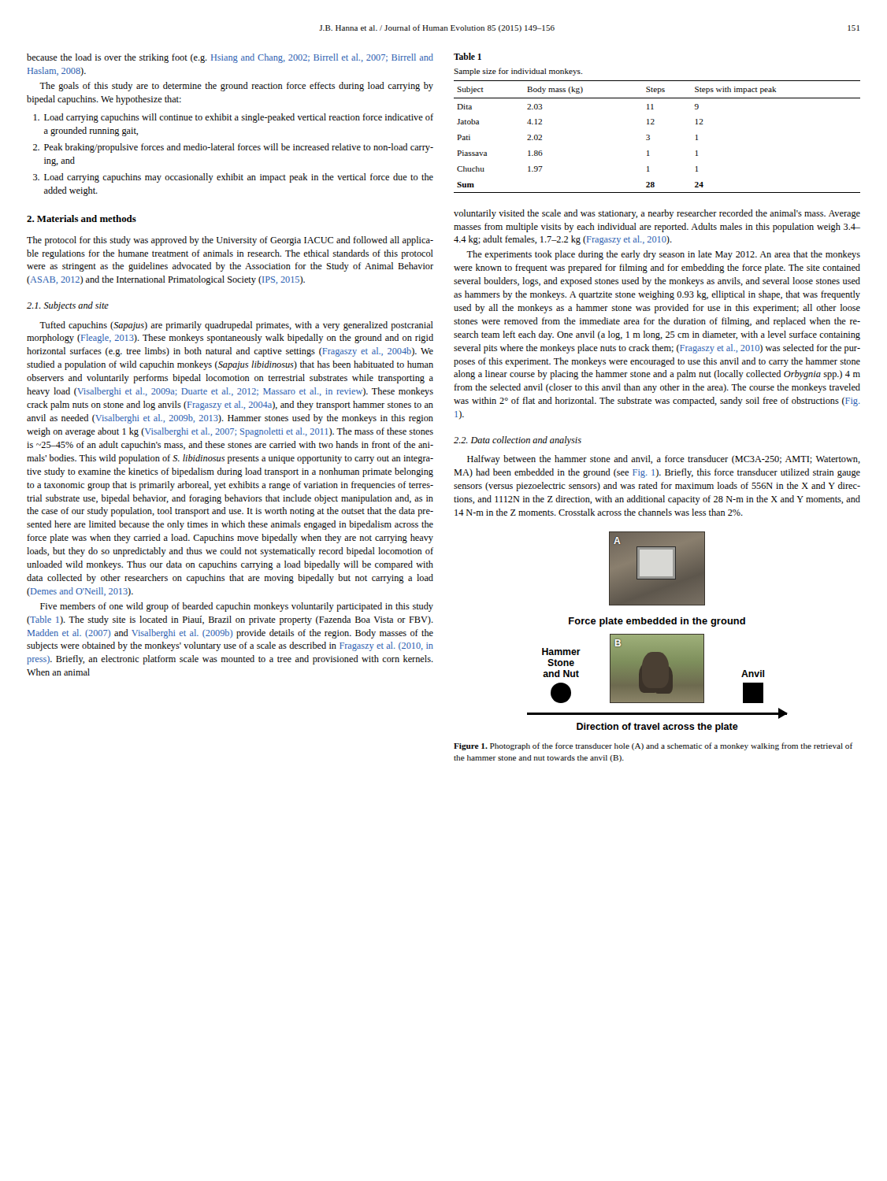J.B. Hanna et al. / Journal of Human Evolution 85 (2015) 149–156
151
because the load is over the striking foot (e.g. Hsiang and Chang, 2002; Birrell et al., 2007; Birrell and Haslam, 2008).
The goals of this study are to determine the ground reaction force effects during load carrying by bipedal capuchins. We hypothesize that:
Load carrying capuchins will continue to exhibit a single-peaked vertical reaction force indicative of a grounded running gait,
Peak braking/propulsive forces and medio-lateral forces will be increased relative to non-load carrying, and
Load carrying capuchins may occasionally exhibit an impact peak in the vertical force due to the added weight.
2. Materials and methods
The protocol for this study was approved by the University of Georgia IACUC and followed all applicable regulations for the humane treatment of animals in research. The ethical standards of this protocol were as stringent as the guidelines advocated by the Association for the Study of Animal Behavior (ASAB, 2012) and the International Primatological Society (IPS, 2015).
2.1. Subjects and site
Tufted capuchins (Sapajus) are primarily quadrupedal primates, with a very generalized postcranial morphology (Fleagle, 2013). These monkeys spontaneously walk bipedally on the ground and on rigid horizontal surfaces (e.g. tree limbs) in both natural and captive settings (Fragaszy et al., 2004b). We studied a population of wild capuchin monkeys (Sapajus libidinosus) that has been habituated to human observers and voluntarily performs bipedal locomotion on terrestrial substrates while transporting a heavy load (Visalberghi et al., 2009a; Duarte et al., 2012; Massaro et al., in review). These monkeys crack palm nuts on stone and log anvils (Fragaszy et al., 2004a), and they transport hammer stones to an anvil as needed (Visalberghi et al., 2009b, 2013). Hammer stones used by the monkeys in this region weigh on average about 1 kg (Visalberghi et al., 2007; Spagnoletti et al., 2011). The mass of these stones is ~25–45% of an adult capuchin's mass, and these stones are carried with two hands in front of the animals' bodies. This wild population of S. libidinosus presents a unique opportunity to carry out an integrative study to examine the kinetics of bipedalism during load transport in a nonhuman primate belonging to a taxonomic group that is primarily arboreal, yet exhibits a range of variation in frequencies of terrestrial substrate use, bipedal behavior, and foraging behaviors that include object manipulation and, as in the case of our study population, tool transport and use. It is worth noting at the outset that the data presented here are limited because the only times in which these animals engaged in bipedalism across the force plate was when they carried a load. Capuchins move bipedally when they are not carrying heavy loads, but they do so unpredictably and thus we could not systematically record bipedal locomotion of unloaded wild monkeys. Thus our data on capuchins carrying a load bipedally will be compared with data collected by other researchers on capuchins that are moving bipedally but not carrying a load (Demes and O'Neill, 2013).
Five members of one wild group of bearded capuchin monkeys voluntarily participated in this study (Table 1). The study site is located in Piauí, Brazil on private property (Fazenda Boa Vista or FBV). Madden et al. (2007) and Visalberghi et al. (2009b) provide details of the region. Body masses of the subjects were obtained by the monkeys' voluntary use of a scale as described in Fragaszy et al. (2010, in press). Briefly, an electronic platform scale was mounted to a tree and provisioned with corn kernels. When an animal
Table 1
Sample size for individual monkeys.
| Subject | Body mass (kg) | Steps | Steps with impact peak |
| --- | --- | --- | --- |
| Dita | 2.03 | 11 | 9 |
| Jatoba | 4.12 | 12 | 12 |
| Pati | 2.02 | 3 | 1 |
| Piassava | 1.86 | 1 | 1 |
| Chuchu | 1.97 | 1 | 1 |
| Sum | | 28 | 24 |
voluntarily visited the scale and was stationary, a nearby researcher recorded the animal's mass. Average masses from multiple visits by each individual are reported. Adults males in this population weigh 3.4–4.4 kg; adult females, 1.7–2.2 kg (Fragaszy et al., 2010).
The experiments took place during the early dry season in late May 2012. An area that the monkeys were known to frequent was prepared for filming and for embedding the force plate. The site contained several boulders, logs, and exposed stones used by the monkeys as anvils, and several loose stones used as hammers by the monkeys. A quartzite stone weighing 0.93 kg, elliptical in shape, that was frequently used by all the monkeys as a hammer stone was provided for use in this experiment; all other loose stones were removed from the immediate area for the duration of filming, and replaced when the research team left each day. One anvil (a log, 1 m long, 25 cm in diameter, with a level surface containing several pits where the monkeys place nuts to crack them; (Fragaszy et al., 2010) was selected for the purposes of this experiment. The monkeys were encouraged to use this anvil and to carry the hammer stone along a linear course by placing the hammer stone and a palm nut (locally collected Orbygnia spp.) 4 m from the selected anvil (closer to this anvil than any other in the area). The course the monkeys traveled was within 2° of flat and horizontal. The substrate was compacted, sandy soil free of obstructions (Fig. 1).
2.2. Data collection and analysis
Halfway between the hammer stone and anvil, a force transducer (MC3A-250; AMTI; Watertown, MA) had been embedded in the ground (see Fig. 1). Briefly, this force transducer utilized strain gauge sensors (versus piezoelectric sensors) and was rated for maximum loads of 556N in the X and Y directions, and 1112N in the Z direction, with an additional capacity of 28 N-m in the X and Y moments, and 14 N-m in the Z moments. Crosstalk across the channels was less than 2%.
A
Force plate embedded in the ground
Hammer Stone
and Nut
B
Anvil
Direction of travel across the plate
Figure 1. Photograph of the force transducer hole (A) and a schematic of a monkey walking from the retrieval of the hammer stone and nut towards the anvil (B).